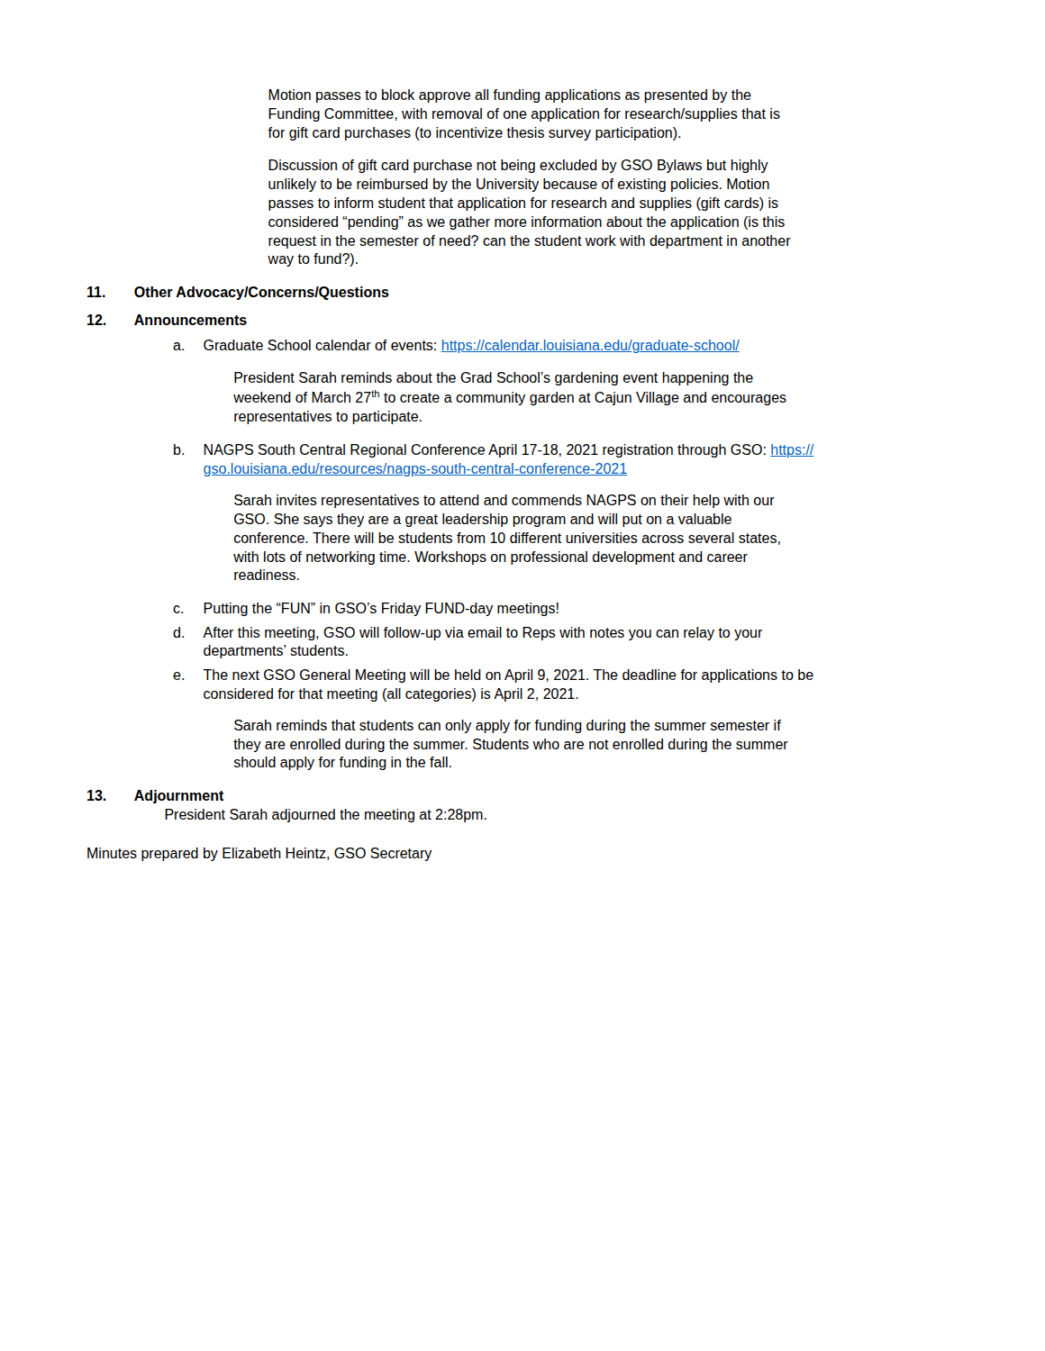Motion passes to block approve all funding applications as presented by the Funding Committee, with removal of one application for research/supplies that is for gift card purchases (to incentivize thesis survey participation).
Discussion of gift card purchase not being excluded by GSO Bylaws but highly unlikely to be reimbursed by the University because of existing policies. Motion passes to inform student that application for research and supplies (gift cards) is considered “pending” as we gather more information about the application (is this request in the semester of need? can the student work with department in another way to fund?).
11. Other Advocacy/Concerns/Questions
12. Announcements
a. Graduate School calendar of events: https://calendar.louisiana.edu/graduate-school/
President Sarah reminds about the Grad School’s gardening event happening the weekend of March 27th to create a community garden at Cajun Village and encourages representatives to participate.
b. NAGPS South Central Regional Conference April 17-18, 2021 registration through GSO: https://gso.louisiana.edu/resources/nagps-south-central-conference-2021
Sarah invites representatives to attend and commends NAGPS on their help with our GSO. She says they are a great leadership program and will put on a valuable conference. There will be students from 10 different universities across several states, with lots of networking time. Workshops on professional development and career readiness.
c. Putting the “FUN” in GSO’s Friday FUND-day meetings!
d. After this meeting, GSO will follow-up via email to Reps with notes you can relay to your departments’ students.
e. The next GSO General Meeting will be held on April 9, 2021. The deadline for applications to be considered for that meeting (all categories) is April 2, 2021.
Sarah reminds that students can only apply for funding during the summer semester if they are enrolled during the summer. Students who are not enrolled during the summer should apply for funding in the fall.
13. Adjournment
President Sarah adjourned the meeting at 2:28pm.
Minutes prepared by Elizabeth Heintz, GSO Secretary